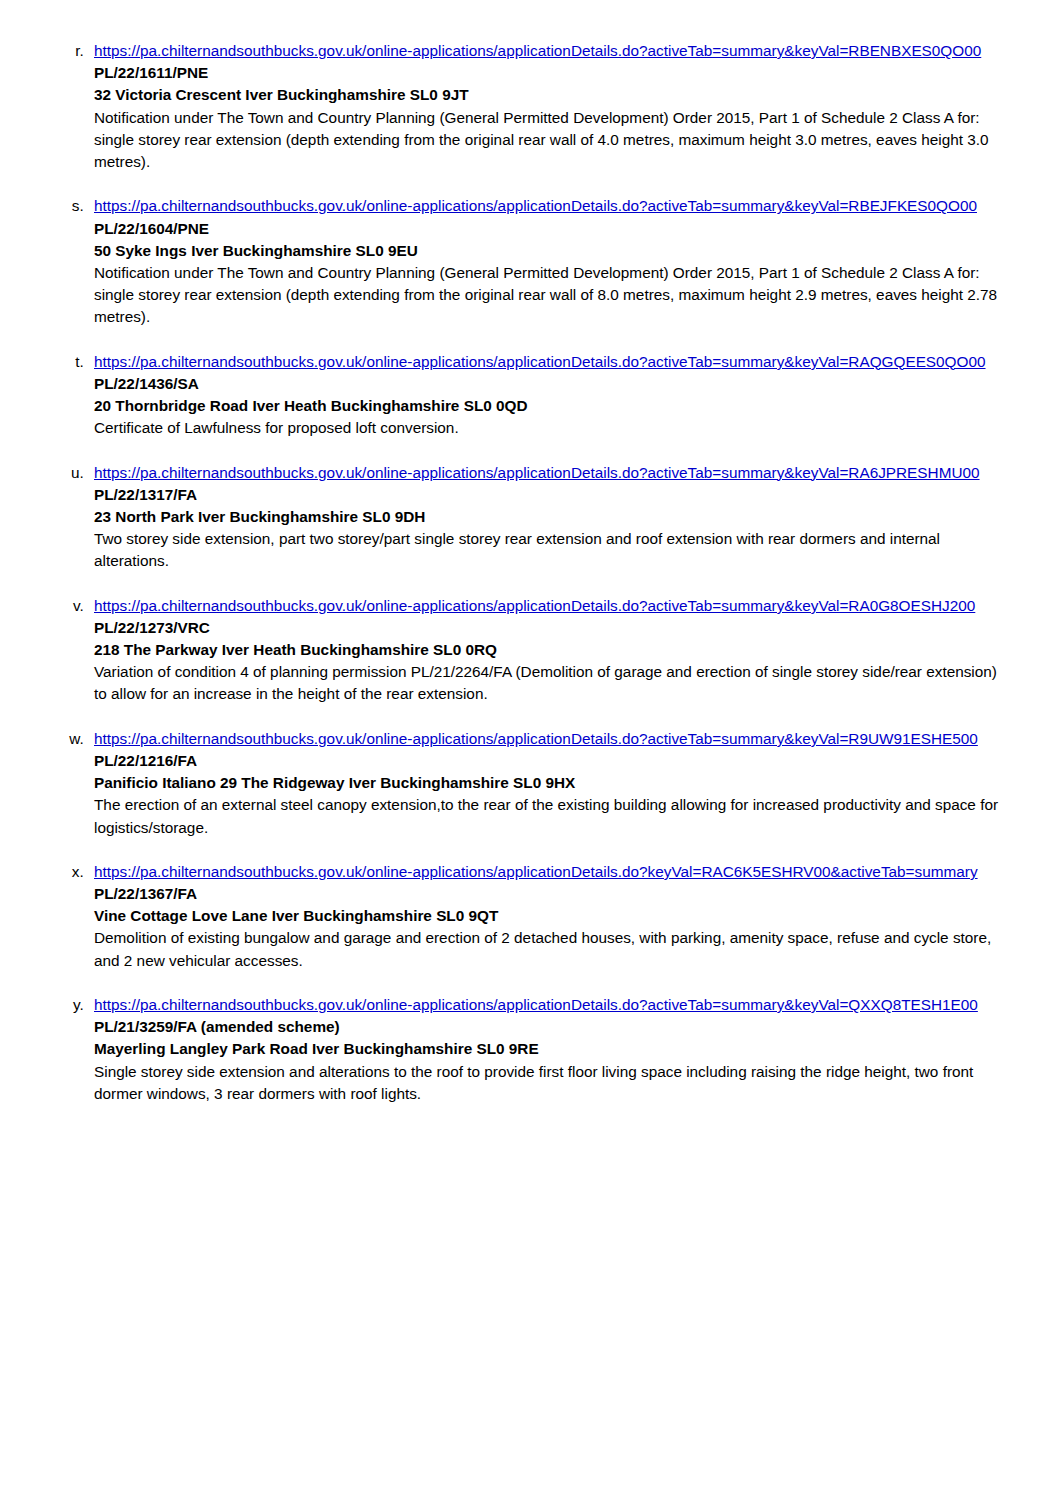https://pa.chilternandsouthbucks.gov.uk/online-applications/applicationDetails.do?activeTab=summary&keyVal=RBENBXES0QO00 PL/22/1611/PNE 32 Victoria Crescent Iver Buckinghamshire SL0 9JT
Notification under The Town and Country Planning (General Permitted Development) Order 2015, Part 1 of Schedule 2 Class A for: single storey rear extension (depth extending from the original rear wall of 4.0 metres, maximum height 3.0 metres, eaves height 3.0 metres).
https://pa.chilternandsouthbucks.gov.uk/online-applications/applicationDetails.do?activeTab=summary&keyVal=RBEJFKES0QO00 PL/22/1604/PNE 50 Syke Ings Iver Buckinghamshire SL0 9EU
Notification under The Town and Country Planning (General Permitted Development) Order 2015, Part 1 of Schedule 2 Class A for: single storey rear extension (depth extending from the original rear wall of 8.0 metres, maximum height 2.9 metres, eaves height 2.78 metres).
https://pa.chilternandsouthbucks.gov.uk/online-applications/applicationDetails.do?activeTab=summary&keyVal=RAQGQEES0QO00 PL/22/1436/SA 20 Thornbridge Road Iver Heath Buckinghamshire SL0 0QD
Certificate of Lawfulness for proposed loft conversion.
https://pa.chilternandsouthbucks.gov.uk/online-applications/applicationDetails.do?activeTab=summary&keyVal=RA6JPRESHMU00 PL/22/1317/FA 23 North Park Iver Buckinghamshire SL0 9DH
Two storey side extension, part two storey/part single storey rear extension and roof extension with rear dormers and internal alterations.
https://pa.chilternandsouthbucks.gov.uk/online-applications/applicationDetails.do?activeTab=summary&keyVal=RA0G8OESHJ200 PL/22/1273/VRC 218 The Parkway Iver Heath Buckinghamshire SL0 0RQ
Variation of condition 4 of planning permission PL/21/2264/FA (Demolition of garage and erection of single storey side/rear extension) to allow for an increase in the height of the rear extension.
https://pa.chilternandsouthbucks.gov.uk/online-applications/applicationDetails.do?activeTab=summary&keyVal=R9UW91ESHE500 PL/22/1216/FA Panificio Italiano 29 The Ridgeway Iver Buckinghamshire SL0 9HX
The erection of an external steel canopy extension,to the rear of the existing building allowing for increased productivity and space for logistics/storage.
https://pa.chilternandsouthbucks.gov.uk/online-applications/applicationDetails.do?keyVal=RAC6K5ESHRV00&activeTab=summary PL/22/1367/FA Vine Cottage Love Lane Iver Buckinghamshire SL0 9QT
Demolition of existing bungalow and garage and erection of 2 detached houses, with parking, amenity space, refuse and cycle store, and 2 new vehicular accesses.
https://pa.chilternandsouthbucks.gov.uk/online-applications/applicationDetails.do?activeTab=summary&keyVal=QXXQ8TESH1E00 PL/21/3259/FA (amended scheme) Mayerling Langley Park Road Iver Buckinghamshire SL0 9RE
Single storey side extension and alterations to the roof to provide first floor living space including raising the ridge height, two front dormer windows, 3 rear dormers with roof lights.